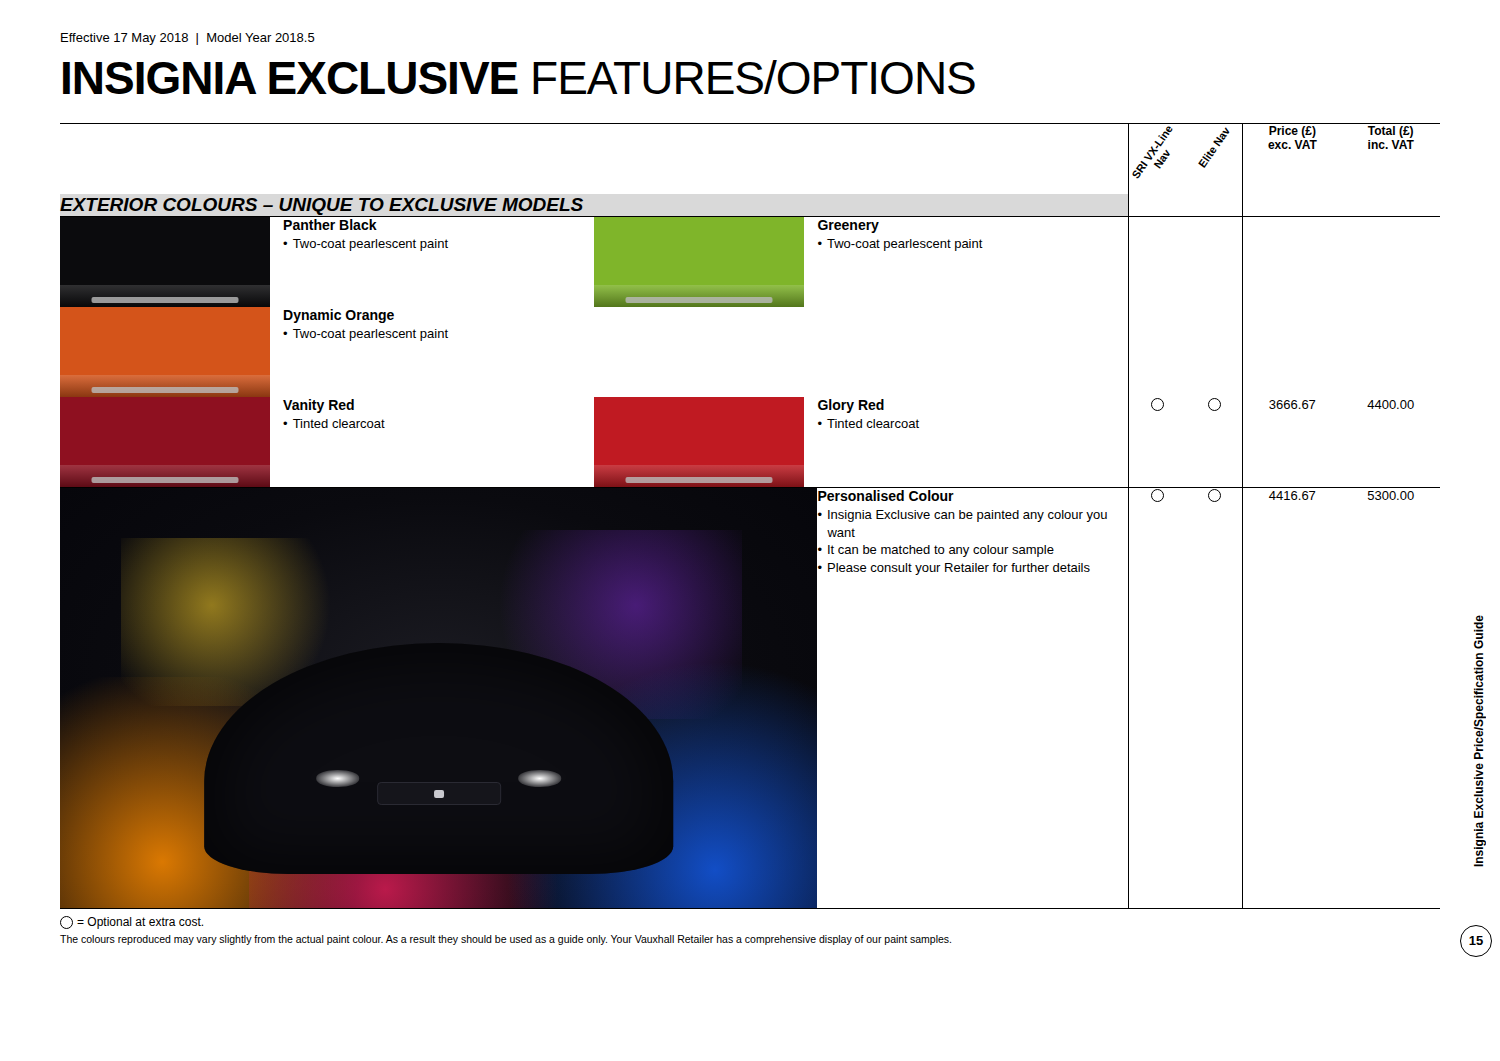Effective 17 May 2018 | Model Year 2018.5
INSIGNIA EXCLUSIVE FEATURES/OPTIONS
| | SRI VX-Line Nav | Elite Nav | Price (£) exc. VAT | Total (£) inc. VAT |
| EXTERIOR COLOURS – UNIQUE TO EXCLUSIVE MODELS | | | | |
| | Panther Black Two-coat pearlescent paint | | Greenery Two-coat pearlescent paint | | | | |
| | Dynamic Orange Two-coat pearlescent paint | | |
| | Vanity Red Tinted clearcoat | | Glory Red Tinted clearcoat | | | 3666.67 | 4400.00 |
| | Personalised Colour Insignia Exclusive can be painted any colour you want It can be matched to any colour sample Please consult your Retailer for further details | | | 4416.67 | 5300.00 |
= Optional at extra cost.
The colours reproduced may vary slightly from the actual paint colour. As a result they should be used as a guide only. Your Vauxhall Retailer has a comprehensive display of our paint samples.
Insignia Exclusive Price/Specification Guide
15